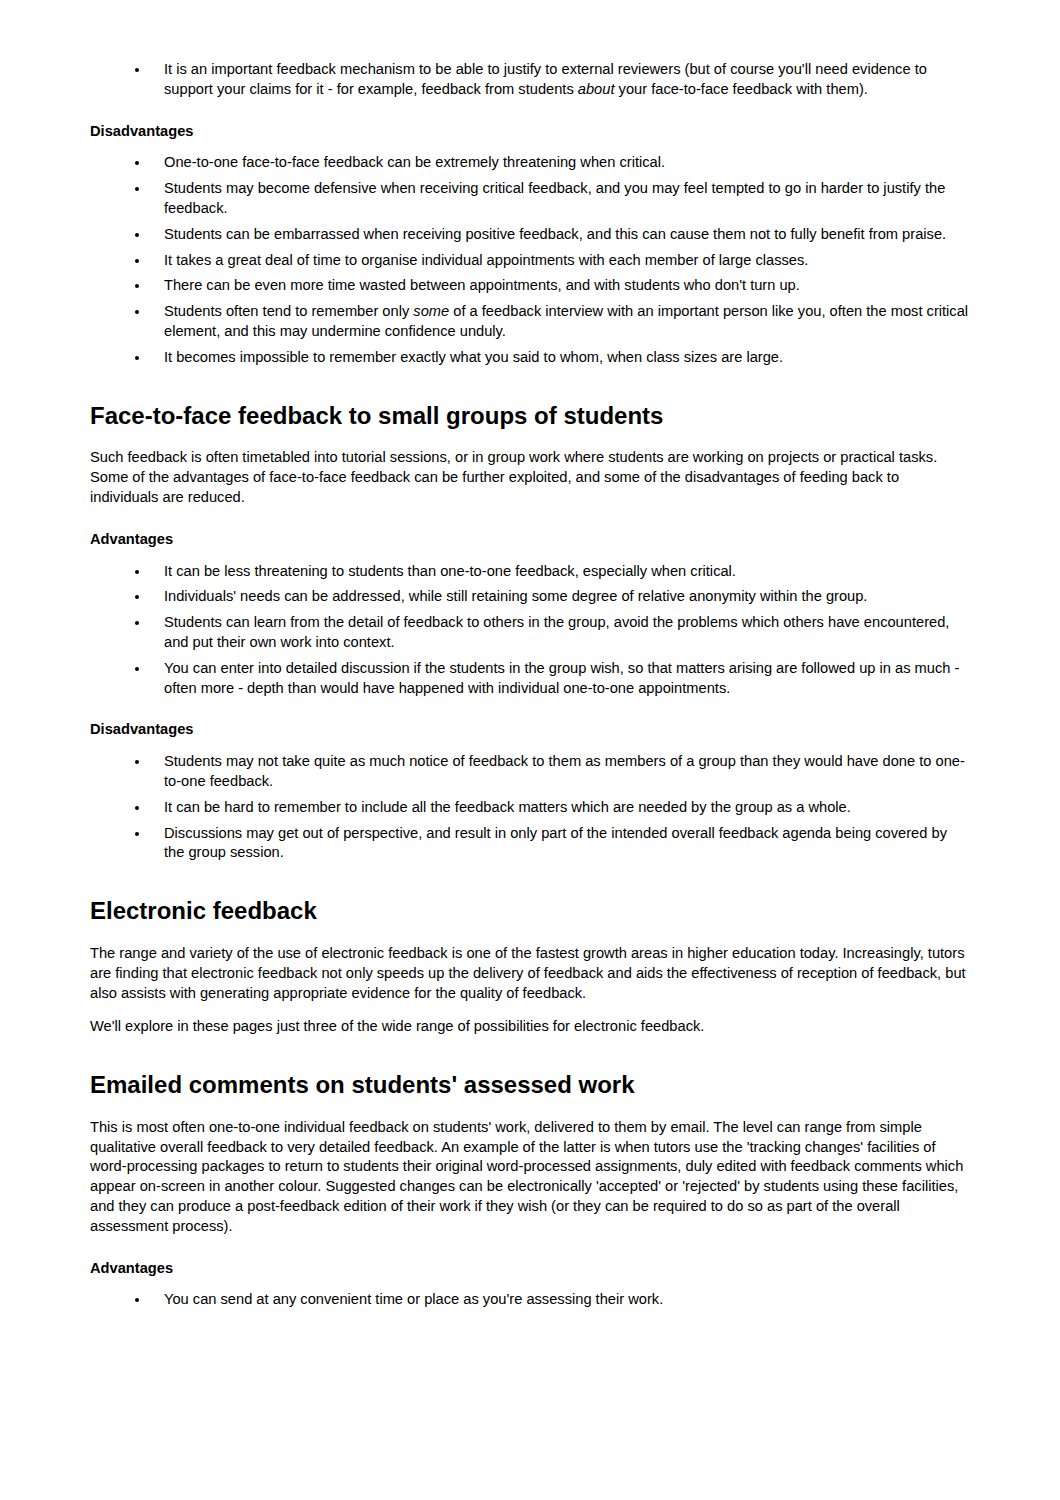It is an important feedback mechanism to be able to justify to external reviewers (but of course you'll need evidence to support your claims for it - for example, feedback from students about your face-to-face feedback with them).
Disadvantages
One-to-one face-to-face feedback can be extremely threatening when critical.
Students may become defensive when receiving critical feedback, and you may feel tempted to go in harder to justify the feedback.
Students can be embarrassed when receiving positive feedback, and this can cause them not to fully benefit from praise.
It takes a great deal of time to organise individual appointments with each member of large classes.
There can be even more time wasted between appointments, and with students who don't turn up.
Students often tend to remember only some of a feedback interview with an important person like you, often the most critical element, and this may undermine confidence unduly.
It becomes impossible to remember exactly what you said to whom, when class sizes are large.
Face-to-face feedback to small groups of students
Such feedback is often timetabled into tutorial sessions, or in group work where students are working on projects or practical tasks. Some of the advantages of face-to-face feedback can be further exploited, and some of the disadvantages of feeding back to individuals are reduced.
Advantages
It can be less threatening to students than one-to-one feedback, especially when critical.
Individuals' needs can be addressed, while still retaining some degree of relative anonymity within the group.
Students can learn from the detail of feedback to others in the group, avoid the problems which others have encountered, and put their own work into context.
You can enter into detailed discussion if the students in the group wish, so that matters arising are followed up in as much - often more - depth than would have happened with individual one-to-one appointments.
Disadvantages
Students may not take quite as much notice of feedback to them as members of a group than they would have done to one-to-one feedback.
It can be hard to remember to include all the feedback matters which are needed by the group as a whole.
Discussions may get out of perspective, and result in only part of the intended overall feedback agenda being covered by the group session.
Electronic feedback
The range and variety of the use of electronic feedback is one of the fastest growth areas in higher education today. Increasingly, tutors are finding that electronic feedback not only speeds up the delivery of feedback and aids the effectiveness of reception of feedback, but also assists with generating appropriate evidence for the quality of feedback.
We'll explore in these pages just three of the wide range of possibilities for electronic feedback.
Emailed comments on students' assessed work
This is most often one-to-one individual feedback on students' work, delivered to them by email. The level can range from simple qualitative overall feedback to very detailed feedback. An example of the latter is when tutors use the 'tracking changes' facilities of word-processing packages to return to students their original word-processed assignments, duly edited with feedback comments which appear on-screen in another colour. Suggested changes can be electronically 'accepted' or 'rejected' by students using these facilities, and they can produce a post-feedback edition of their work if they wish (or they can be required to do so as part of the overall assessment process).
Advantages
You can send at any convenient time or place as you're assessing their work.